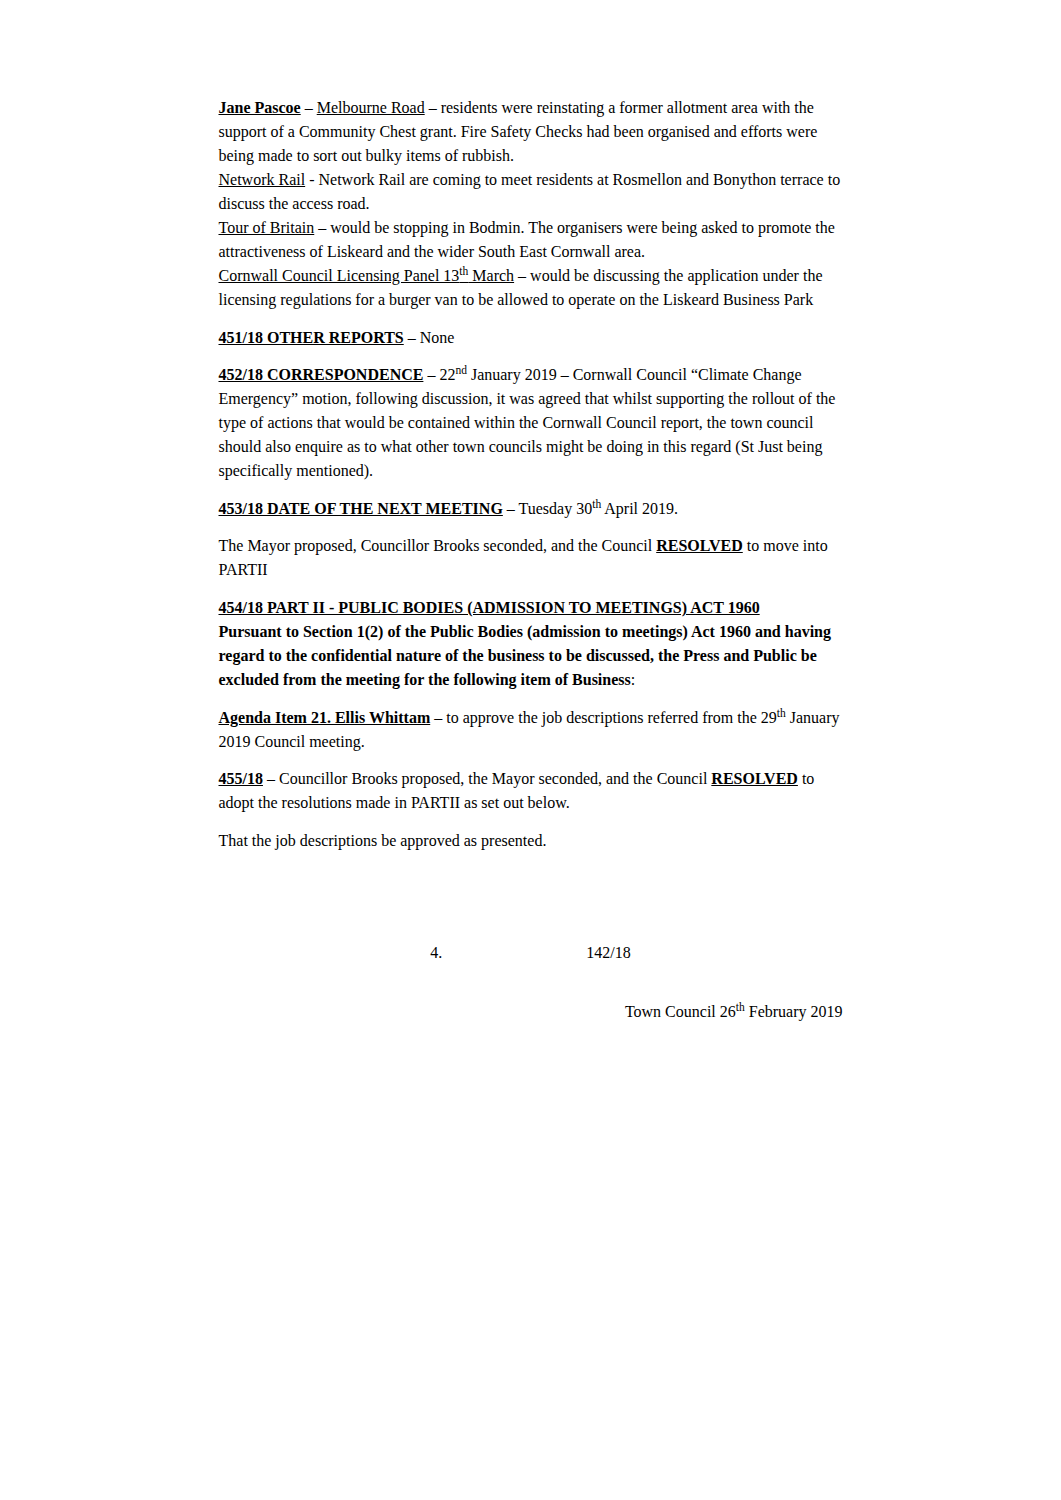Jane Pascoe – Melbourne Road – residents were reinstating a former allotment area with the support of a Community Chest grant. Fire Safety Checks had been organised and efforts were being made to sort out bulky items of rubbish.
Network Rail - Network Rail are coming to meet residents at Rosmellon and Bonython terrace to discuss the access road.
Tour of Britain – would be stopping in Bodmin. The organisers were being asked to promote the attractiveness of Liskeard and the wider South East Cornwall area.
Cornwall Council Licensing Panel 13th March – would be discussing the application under the licensing regulations for a burger van to be allowed to operate on the Liskeard Business Park
451/18 OTHER REPORTS – None
452/18 CORRESPONDENCE – 22nd January 2019 – Cornwall Council “Climate Change Emergency” motion, following discussion, it was agreed that whilst supporting the rollout of the type of actions that would be contained within the Cornwall Council report, the town council should also enquire as to what other town councils might be doing in this regard (St Just being specifically mentioned).
453/18 DATE OF THE NEXT MEETING – Tuesday 30th April 2019.
The Mayor proposed, Councillor Brooks seconded, and the Council RESOLVED to move into PARTII
454/18 PART II - PUBLIC BODIES (ADMISSION TO MEETINGS) ACT 1960
Pursuant to Section 1(2) of the Public Bodies (admission to meetings) Act 1960 and having regard to the confidential nature of the business to be discussed, the Press and Public be excluded from the meeting for the following item of Business:
Agenda Item 21. Ellis Whittam – to approve the job descriptions referred from the 29th January 2019 Council meeting.
455/18 – Councillor Brooks proposed, the Mayor seconded, and the Council RESOLVED to adopt the resolutions made in PARTII as set out below.
That the job descriptions be approved as presented.
4. 142/18
Town Council 26th February 2019